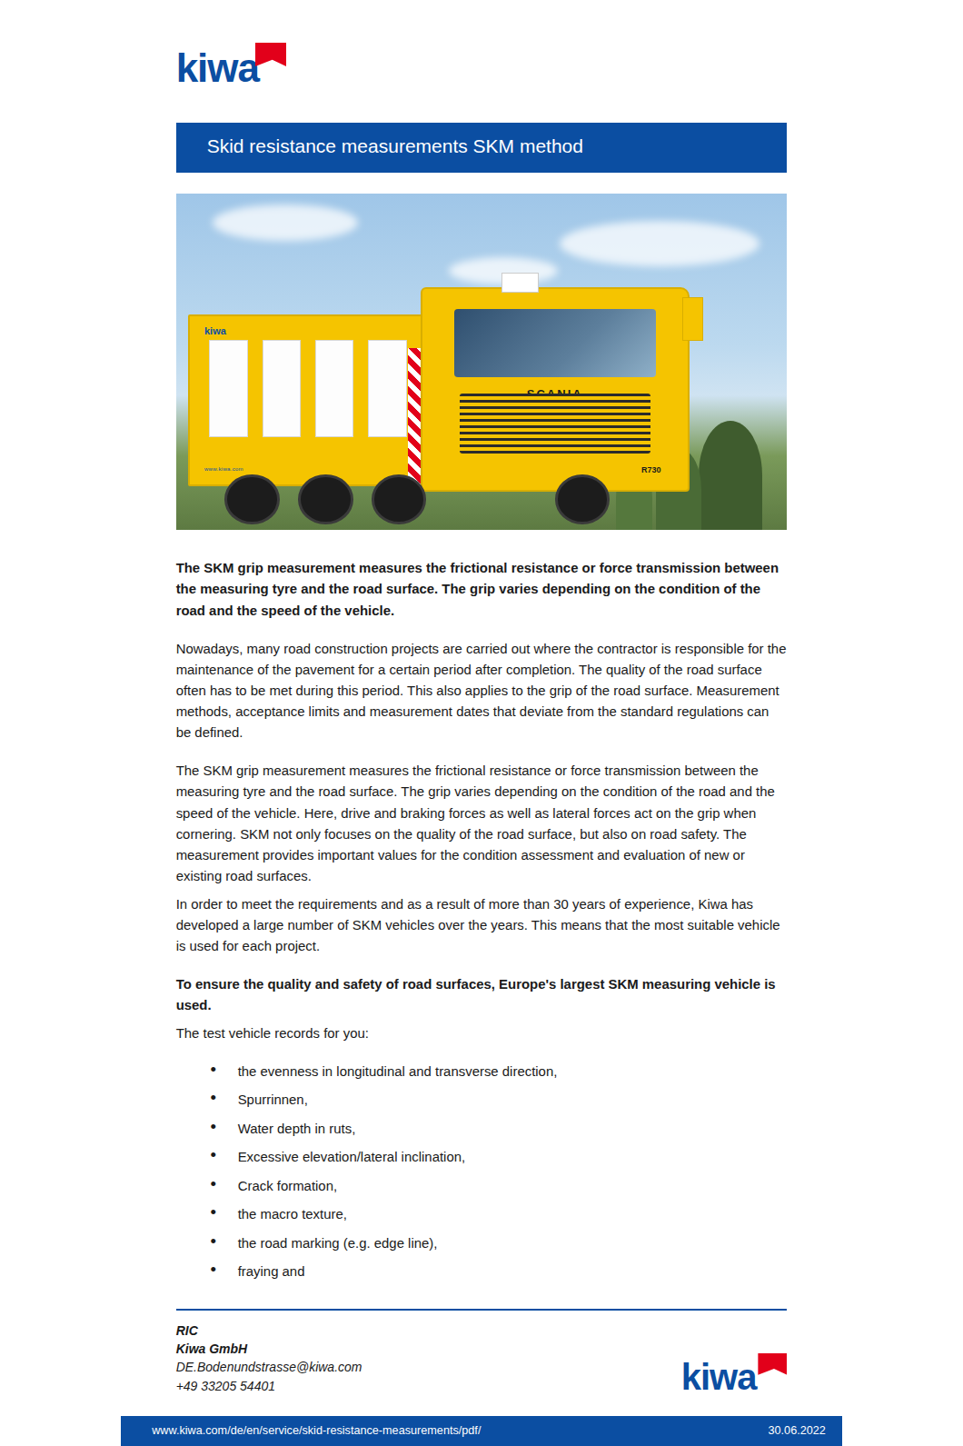kiwa
Skid resistance measurements SKM method
kiwa www.kiwa.com
SCANIA R730
The SKM grip measurement measures the frictional resistance or force transmission between the measuring tyre and the road surface. The grip varies depending on the condition of the road and the speed of the vehicle.
Nowadays, many road construction projects are carried out where the contractor is responsible for the maintenance of the pavement for a certain period after completion. The quality of the road surface often has to be met during this period. This also applies to the grip of the road surface. Measurement methods, acceptance limits and measurement dates that deviate from the standard regulations can be defined.
The SKM grip measurement measures the frictional resistance or force transmission between the measuring tyre and the road surface. The grip varies depending on the condition of the road and the speed of the vehicle. Here, drive and braking forces as well as lateral forces act on the grip when cornering. SKM not only focuses on the quality of the road surface, but also on road safety. The measurement provides important values for the condition assessment and evaluation of new or existing road surfaces.
In order to meet the requirements and as a result of more than 30 years of experience, Kiwa has developed a large number of SKM vehicles over the years. This means that the most suitable vehicle is used for each project.
To ensure the quality and safety of road surfaces, Europe's largest SKM measuring vehicle is used.
The test vehicle records for you:
the evenness in longitudinal and transverse direction,
Spurrinnen,
Water depth in ruts,
Excessive elevation/lateral inclination,
Crack formation,
the macro texture,
the road marking (e.g. edge line),
fraying and
RIC
Kiwa GmbH
DE.Bodenundstrasse@kiwa.com
+49 33205 54401
kiwa
www.kiwa.com/de/en/service/skid-resistance-measurements/pdf/ 30.06.2022